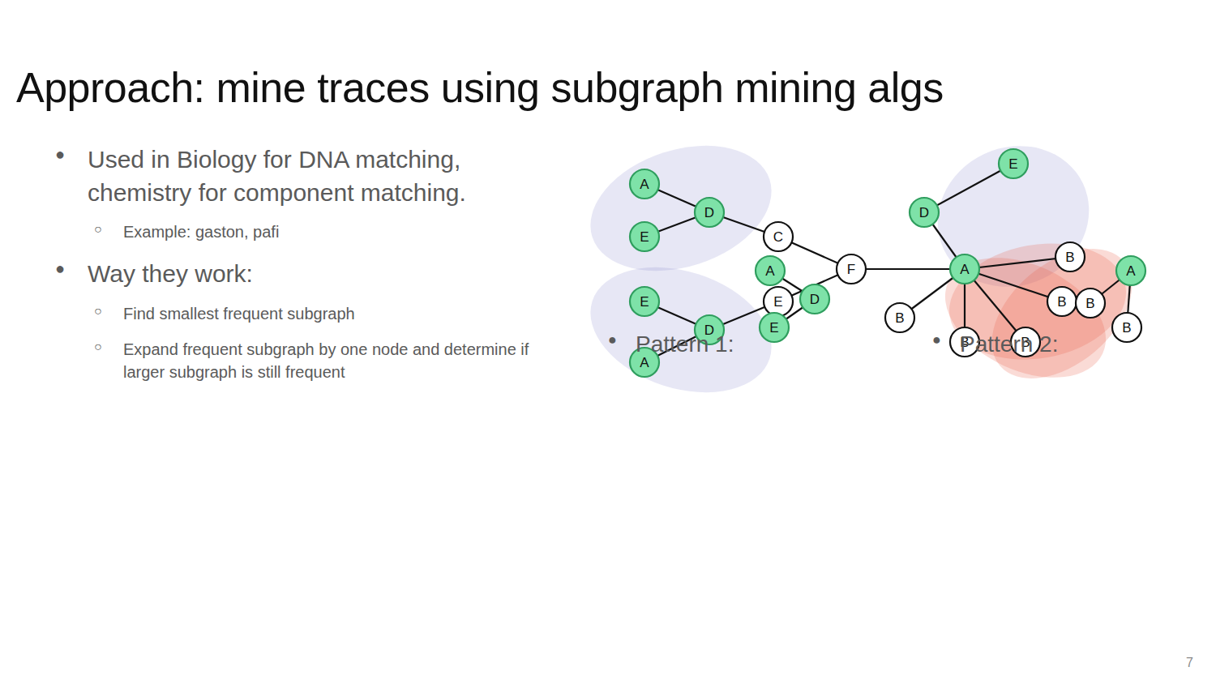Approach: mine traces using subgraph mining algs
Used in Biology for DNA matching, chemistry for component matching.
Example: gaston, pafi
Way they work:
Find smallest frequent subgraph
Expand frequent subgraph by one node and determine if larger subgraph is still frequent
A E D C E A D E F D E A B B B B B
Pattern 1:
A D E
Pattern 2:
A B B
7